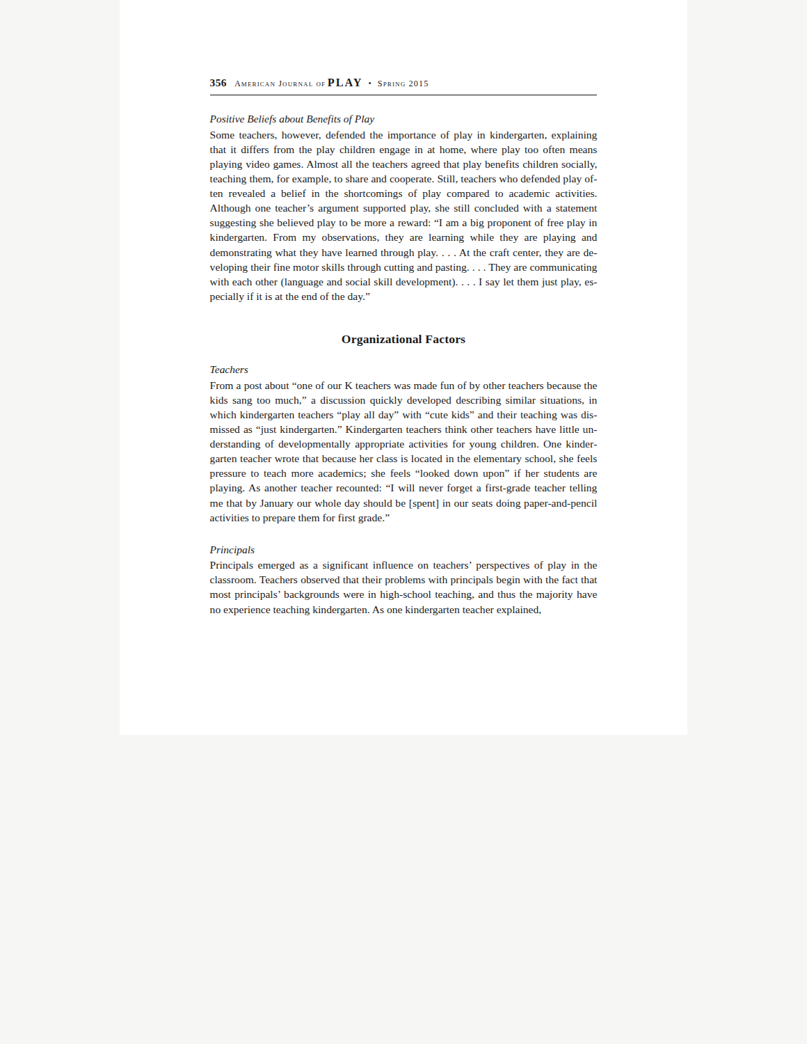356 American Journal of PLAY • Spring 2015
Positive Beliefs about Benefits of Play
Some teachers, however, defended the importance of play in kindergarten, explaining that it differs from the play children engage in at home, where play too often means playing video games. Almost all the teachers agreed that play benefits children socially, teaching them, for example, to share and cooperate. Still, teachers who defended play often revealed a belief in the shortcomings of play compared to academic activities. Although one teacher’s argument supported play, she still concluded with a statement suggesting she believed play to be more a reward: “I am a big proponent of free play in kindergarten. From my observations, they are learning while they are playing and demonstrating what they have learned through play. . . . At the craft center, they are developing their fine motor skills through cutting and pasting. . . . They are communicating with each other (language and social skill development). . . . I say let them just play, especially if it is at the end of the day.”
Organizational Factors
Teachers
From a post about “one of our K teachers was made fun of by other teachers because the kids sang too much,” a discussion quickly developed describing similar situations, in which kindergarten teachers “play all day” with “cute kids” and their teaching was dismissed as “just kindergarten.” Kindergarten teachers think other teachers have little understanding of developmentally appropriate activities for young children. One kindergarten teacher wrote that because her class is located in the elementary school, she feels pressure to teach more academics; she feels “looked down upon” if her students are playing. As another teacher recounted: “I will never forget a first-grade teacher telling me that by January our whole day should be [spent] in our seats doing paper-and-pencil activities to prepare them for first grade.”
Principals
Principals emerged as a significant influence on teachers’ perspectives of play in the classroom. Teachers observed that their problems with principals begin with the fact that most principals’ backgrounds were in high-school teaching, and thus the majority have no experience teaching kindergarten. As one kindergarten teacher explained,